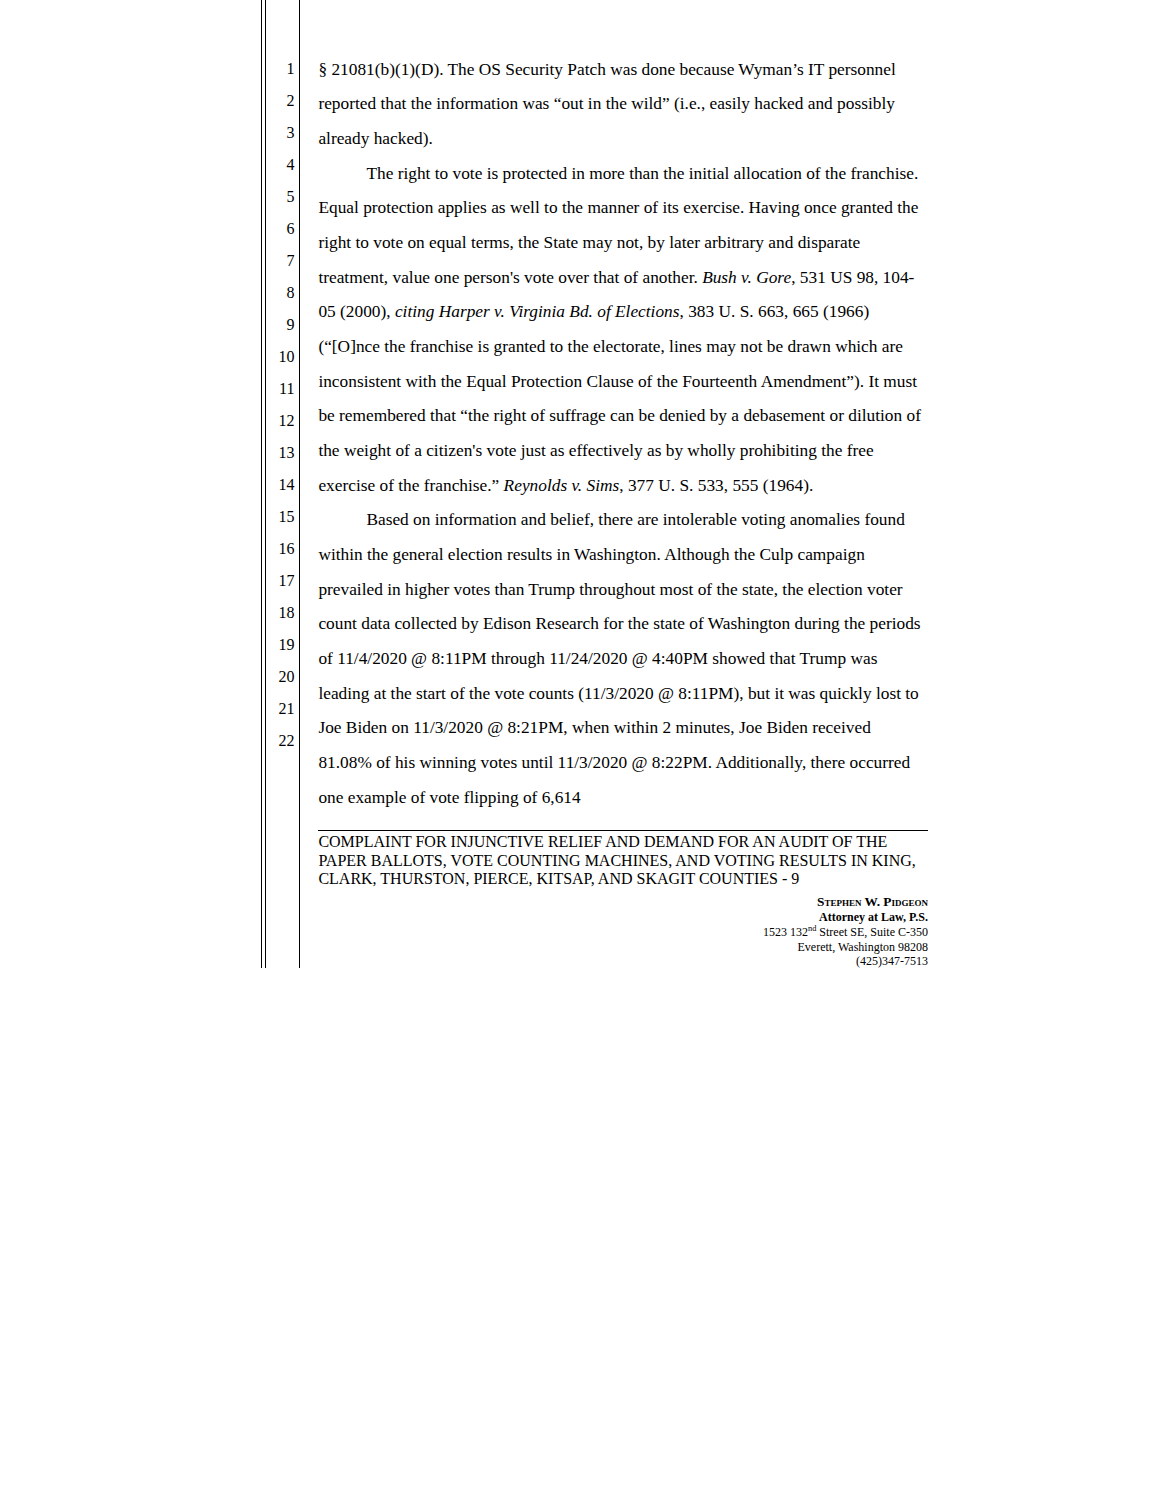1
2
3
4
5
6
7
8
9
10
11
12
13
14
15
16
17
18
19
20
21
22
§ 21081(b)(1)(D). The OS Security Patch was done because Wyman’s IT personnel reported that the information was “out in the wild” (i.e., easily hacked and possibly already hacked).
The right to vote is protected in more than the initial allocation of the franchise. Equal protection applies as well to the manner of its exercise. Having once granted the right to vote on equal terms, the State may not, by later arbitrary and disparate treatment, value one person's vote over that of another. Bush v. Gore, 531 US 98, 104-05 (2000), citing Harper v. Virginia Bd. of Elections, 383 U. S. 663, 665 (1966) (“[O]nce the franchise is granted to the electorate, lines may not be drawn which are inconsistent with the Equal Protection Clause of the Fourteenth Amendment”). It must be remembered that “the right of suffrage can be denied by a debasement or dilution of the weight of a citizen's vote just as effectively as by wholly prohibiting the free exercise of the franchise.” Reynolds v. Sims, 377 U. S. 533, 555 (1964).
Based on information and belief, there are intolerable voting anomalies found within the general election results in Washington. Although the Culp campaign prevailed in higher votes than Trump throughout most of the state, the election voter count data collected by Edison Research for the state of Washington during the periods of 11/4/2020 @ 8:11PM through 11/24/2020 @ 4:40PM showed that Trump was leading at the start of the vote counts (11/3/2020 @ 8:11PM), but it was quickly lost to Joe Biden on 11/3/2020 @ 8:21PM, when within 2 minutes, Joe Biden received 81.08% of his winning votes until 11/3/2020 @ 8:22PM. Additionally, there occurred one example of vote flipping of 6,614
COMPLAINT FOR INJUNCTIVE RELIEF AND DEMAND FOR AN AUDIT OF THE PAPER BALLOTS, VOTE COUNTING MACHINES, AND VOTING RESULTS IN KING, CLARK, THURSTON, PIERCE, KITSAP, AND SKAGIT COUNTIES - 9
Stephen W. Pidgeon
Attorney at Law, P.S.
1523 132nd Street SE, Suite C-350
Everett, Washington 98208
(425)347-7513